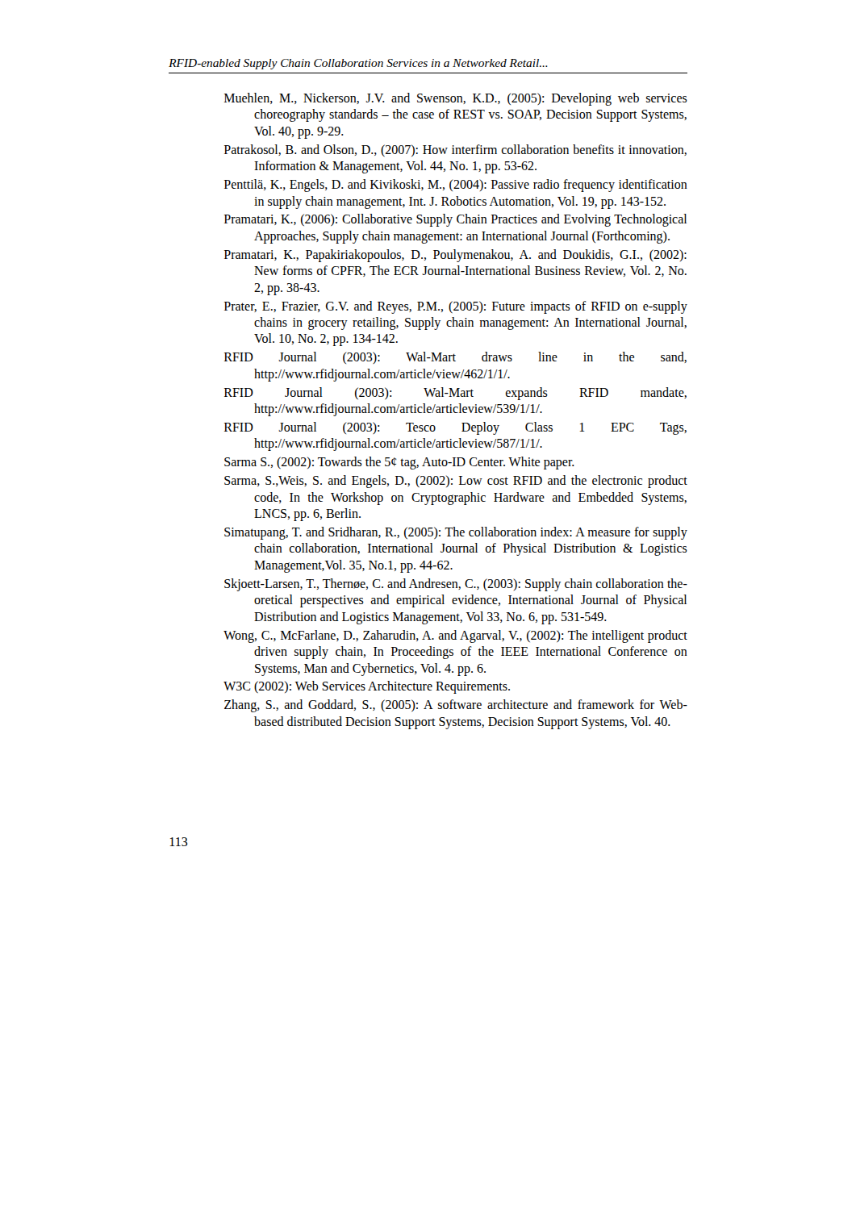RFID-enabled Supply Chain Collaboration Services in a Networked Retail...
Muehlen, M., Nickerson, J.V. and Swenson, K.D., (2005): Developing web services choreography standards – the case of REST vs. SOAP, Decision Support Systems, Vol. 40, pp. 9-29.
Patrakosol, B. and Olson, D., (2007): How interfirm collaboration benefits it innovation, Information & Management, Vol. 44, No. 1, pp. 53-62.
Penttilä, K., Engels, D. and Kivikoski, M., (2004): Passive radio frequency identification in supply chain management, Int. J. Robotics Automation, Vol. 19, pp. 143-152.
Pramatari, K., (2006): Collaborative Supply Chain Practices and Evolving Technological Approaches, Supply chain management: an International Journal (Forthcoming).
Pramatari, K., Papakiriakopoulos, D., Poulymenakou, A. and Doukidis, G.I., (2002): New forms of CPFR, The ECR Journal-International Business Review, Vol. 2, No. 2, pp. 38-43.
Prater, E., Frazier, G.V. and Reyes, P.M., (2005): Future impacts of RFID on e-supply chains in grocery retailing, Supply chain management: An International Journal, Vol. 10, No. 2, pp. 134-142.
RFID Journal (2003): Wal-Mart draws line in the sand, http://www.rfidjournal.com/article/view/462/1/1/.
RFID Journal (2003): Wal-Mart expands RFID mandate, http://www.rfidjournal.com/article/articleview/539/1/1/.
RFID Journal (2003): Tesco Deploy Class 1 EPC Tags, http://www.rfidjournal.com/article/articleview/587/1/1/.
Sarma S., (2002): Towards the 5¢ tag, Auto-ID Center. White paper.
Sarma, S.,Weis, S. and Engels, D., (2002): Low cost RFID and the electronic product code, In the Workshop on Cryptographic Hardware and Embedded Systems, LNCS, pp. 6, Berlin.
Simatupang, T. and Sridharan, R., (2005): The collaboration index: A measure for supply chain collaboration, International Journal of Physical Distribution & Logistics Management,Vol. 35, No.1, pp. 44-62.
Skjoett-Larsen, T., Thernøe, C. and Andresen, C., (2003): Supply chain collaboration theoretical perspectives and empirical evidence, International Journal of Physical Distribution and Logistics Management, Vol 33, No. 6, pp. 531-549.
Wong, C., McFarlane, D., Zaharudin, A. and Agarval, V., (2002): The intelligent product driven supply chain, In Proceedings of the IEEE International Conference on Systems, Man and Cybernetics, Vol. 4. pp. 6.
W3C (2002): Web Services Architecture Requirements.
Zhang, S., and Goddard, S., (2005): A software architecture and framework for Web-based distributed Decision Support Systems, Decision Support Systems, Vol. 40.
113